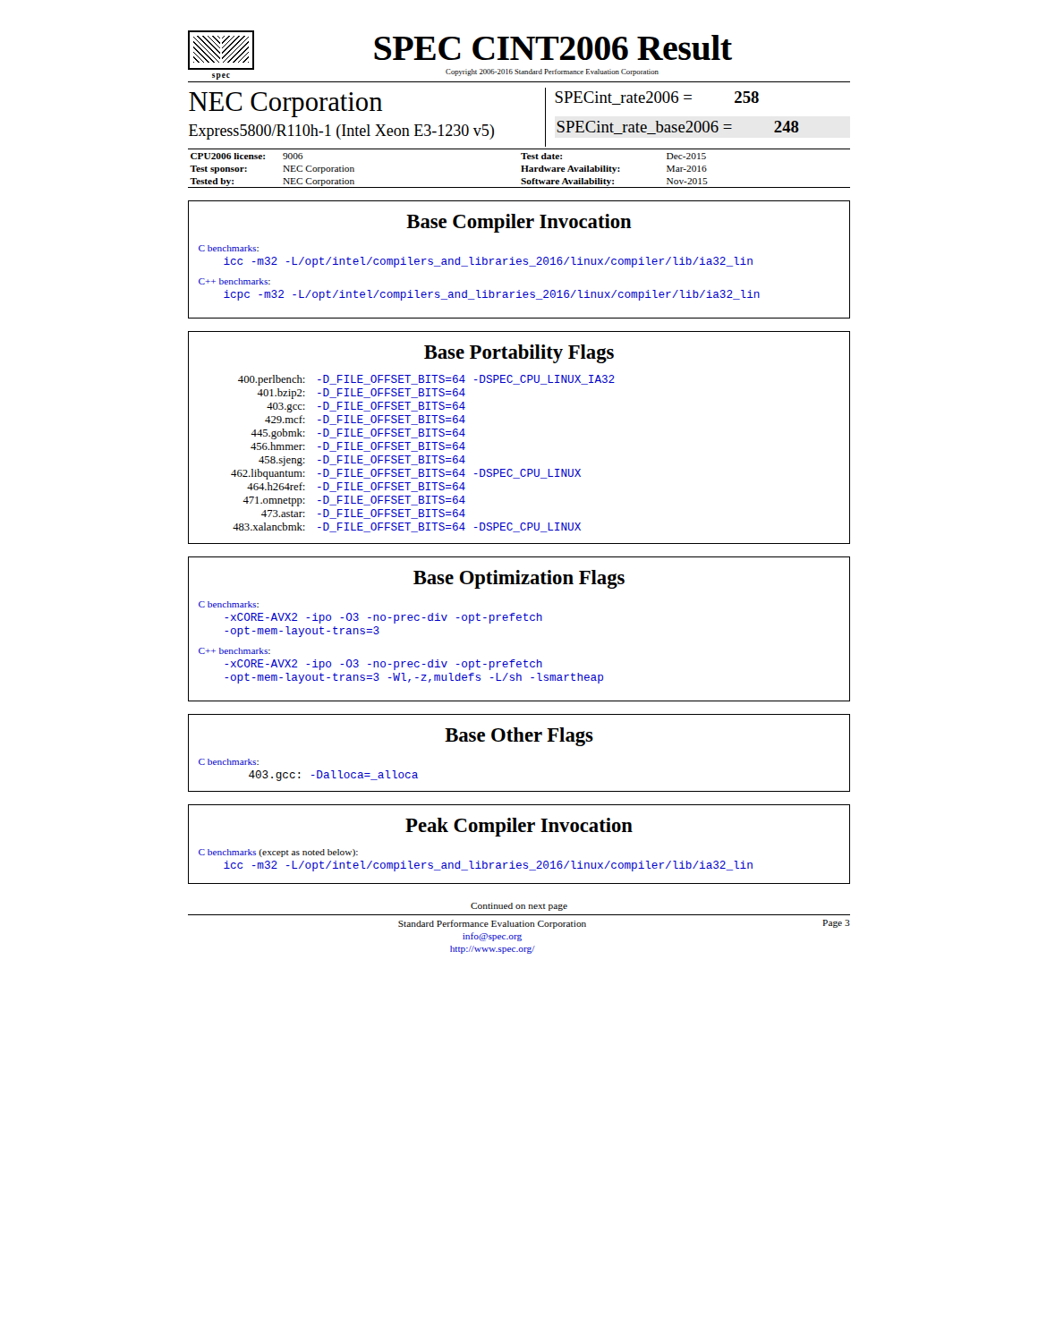spec
SPEC CINT2006 Result
Copyright 2006-2016 Standard Performance Evaluation Corporation
NEC Corporation
Express5800/R110h-1 (Intel Xeon E3-1230 v5)
SPECint_rate2006 = 258
SPECint_rate_base2006 = 248
| CPU2006 license: | 9006 | Test date: | Dec-2015 |
| Test sponsor: | NEC Corporation | Hardware Availability: | Mar-2016 |
| Tested by: | NEC Corporation | Software Availability: | Nov-2015 |
Base Compiler Invocation
C benchmarks:
icc -m32 -L/opt/intel/compilers_and_libraries_2016/linux/compiler/lib/ia32_lin
C++ benchmarks:
icpc -m32 -L/opt/intel/compilers_and_libraries_2016/linux/compiler/lib/ia32_lin
Base Portability Flags
400.perlbench: -D_FILE_OFFSET_BITS=64 -DSPEC_CPU_LINUX_IA32
401.bzip2: -D_FILE_OFFSET_BITS=64
403.gcc: -D_FILE_OFFSET_BITS=64
429.mcf: -D_FILE_OFFSET_BITS=64
445.gobmk: -D_FILE_OFFSET_BITS=64
456.hmmer: -D_FILE_OFFSET_BITS=64
458.sjeng: -D_FILE_OFFSET_BITS=64
462.libquantum: -D_FILE_OFFSET_BITS=64 -DSPEC_CPU_LINUX
464.h264ref: -D_FILE_OFFSET_BITS=64
471.omnetpp: -D_FILE_OFFSET_BITS=64
473.astar: -D_FILE_OFFSET_BITS=64
483.xalancbmk: -D_FILE_OFFSET_BITS=64 -DSPEC_CPU_LINUX
Base Optimization Flags
C benchmarks:
-xCORE-AVX2 -ipo -O3 -no-prec-div -opt-prefetch
-opt-mem-layout-trans=3
C++ benchmarks:
-xCORE-AVX2 -ipo -O3 -no-prec-div -opt-prefetch
-opt-mem-layout-trans=3 -Wl,-z,muldefs -L/sh -lsmartheap
Base Other Flags
C benchmarks:
403.gcc: -Dalloca=_alloca
Peak Compiler Invocation
C benchmarks (except as noted below):
icc -m32 -L/opt/intel/compilers_and_libraries_2016/linux/compiler/lib/ia32_lin
Continued on next page
Standard Performance Evaluation Corporation
info@spec.org
http://www.spec.org/
Page 3